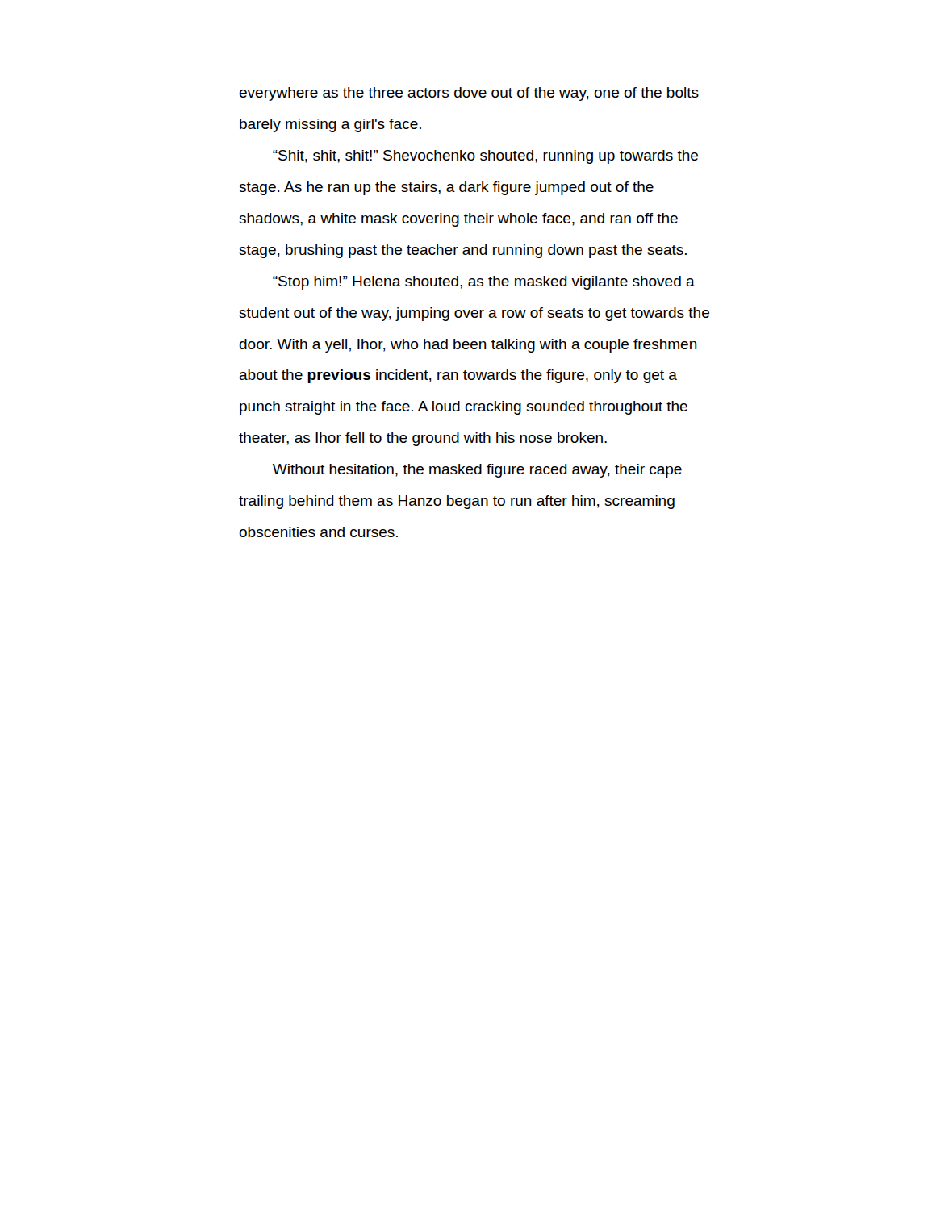everywhere as the three actors dove out of the way, one of the bolts barely missing a girl's face.
“Shit, shit, shit!” Shevochenko shouted, running up towards the stage. As he ran up the stairs, a dark figure jumped out of the shadows, a white mask covering their whole face, and ran off the stage, brushing past the teacher and running down past the seats.
“Stop him!” Helena shouted, as the masked vigilante shoved a student out of the way, jumping over a row of seats to get towards the door. With a yell, Ihor, who had been talking with a couple freshmen about the previous incident, ran towards the figure, only to get a punch straight in the face. A loud cracking sounded throughout the theater, as Ihor fell to the ground with his nose broken.
Without hesitation, the masked figure raced away, their cape trailing behind them as Hanzo began to run after him, screaming obscenities and curses.